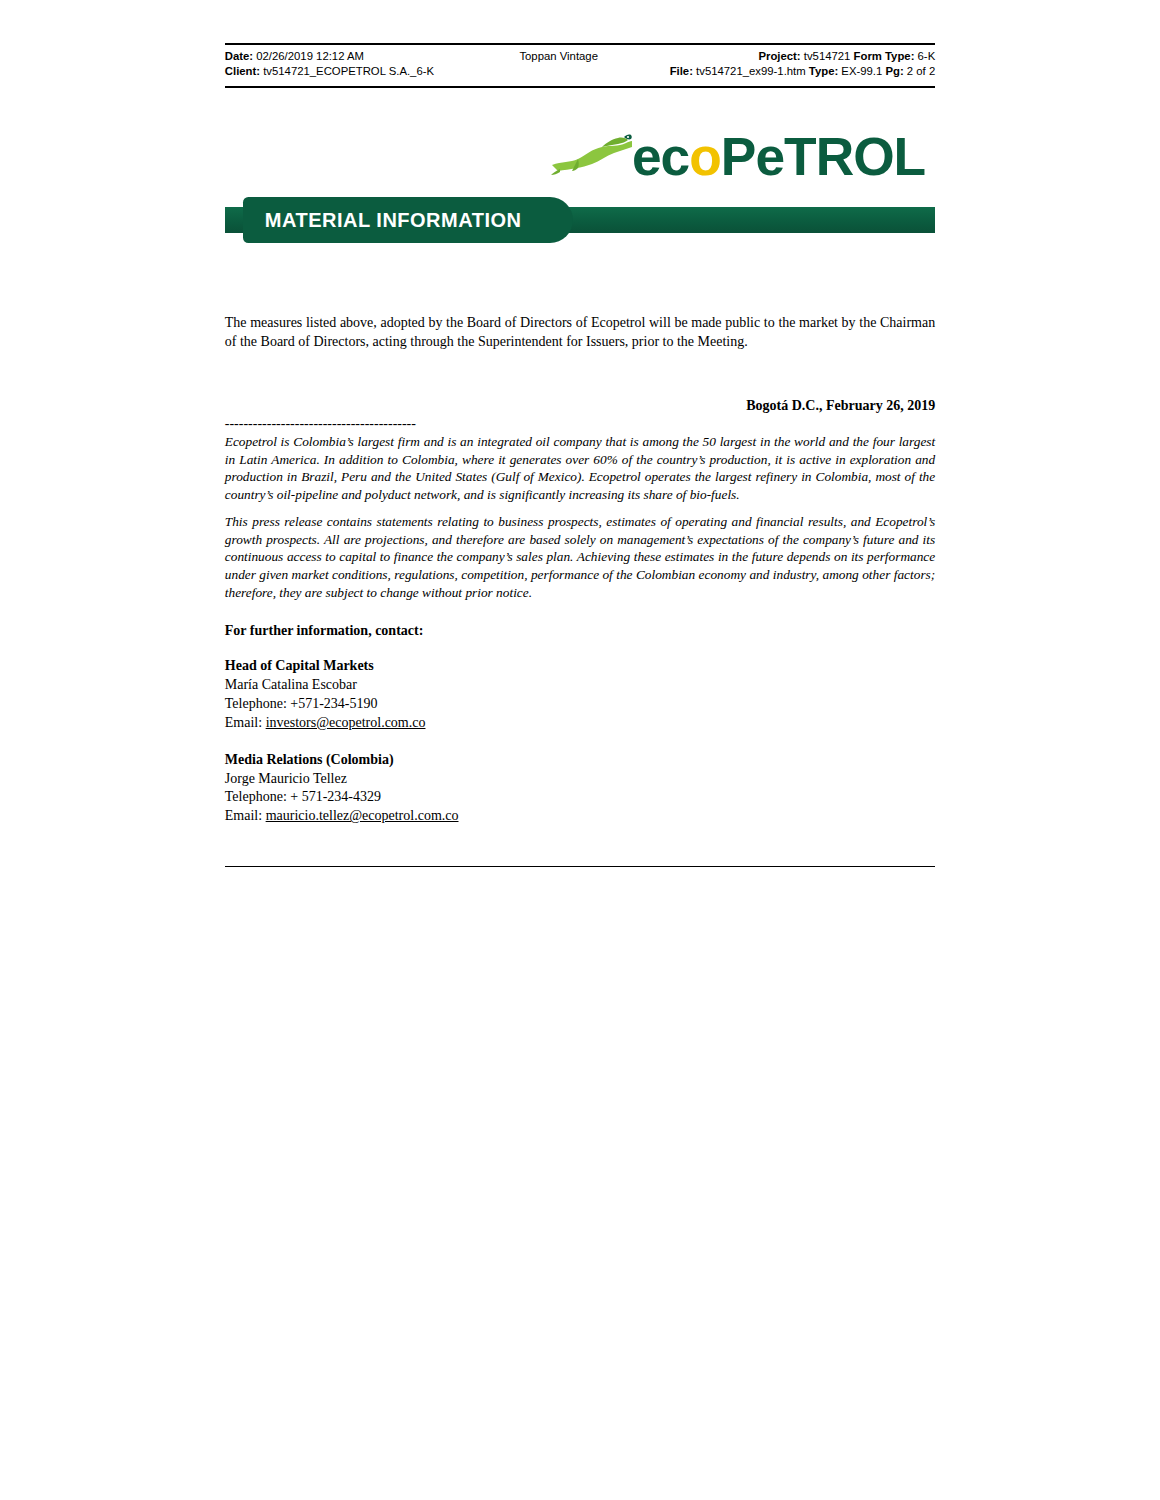| Date: 02/26/2019 12:12 AM Client: tv514721_ECOPETROL S.A._6-K | Toppan Vintage | Project: tv514721 Form Type: 6-K File: tv514721_ex99-1.htm Type: EX-99.1 Pg: 2 of 2 |
ec oPeTROL
MATERIAL INFORMATION
The measures listed above, adopted by the Board of Directors of Ecopetrol will be made public to the market by the Chairman of the Board of Directors, acting through the Superintendent for Issuers, prior to the Meeting.
Bogotá D.C., February 26, 2019
-----------------------------------------
Ecopetrol is Colombia’s largest firm and is an integrated oil company that is among the 50 largest in the world and the four largest in Latin America. In addition to Colombia, where it generates over 60% of the country’s production, it is active in exploration and production in Brazil, Peru and the United States (Gulf of Mexico). Ecopetrol operates the largest refinery in Colombia, most of the country’s oil-pipeline and polyduct network, and is significantly increasing its share of bio-fuels.
This press release contains statements relating to business prospects, estimates of operating and financial results, and Ecopetrol’s growth prospects. All are projections, and therefore are based solely on management’s expectations of the company’s future and its continuous access to capital to finance the company’s sales plan. Achieving these estimates in the future depends on its performance under given market conditions, regulations, competition, performance of the Colombian economy and industry, among other factors; therefore, they are subject to change without prior notice.
For further information, contact:
Head of Capital Markets
María Catalina Escobar
Telephone: +571-234-5190
Email: investors@ecopetrol.com.co
Media Relations (Colombia)
Jorge Mauricio Tellez
Telephone: + 571-234-4329
Email: mauricio.tellez@ecopetrol.com.co